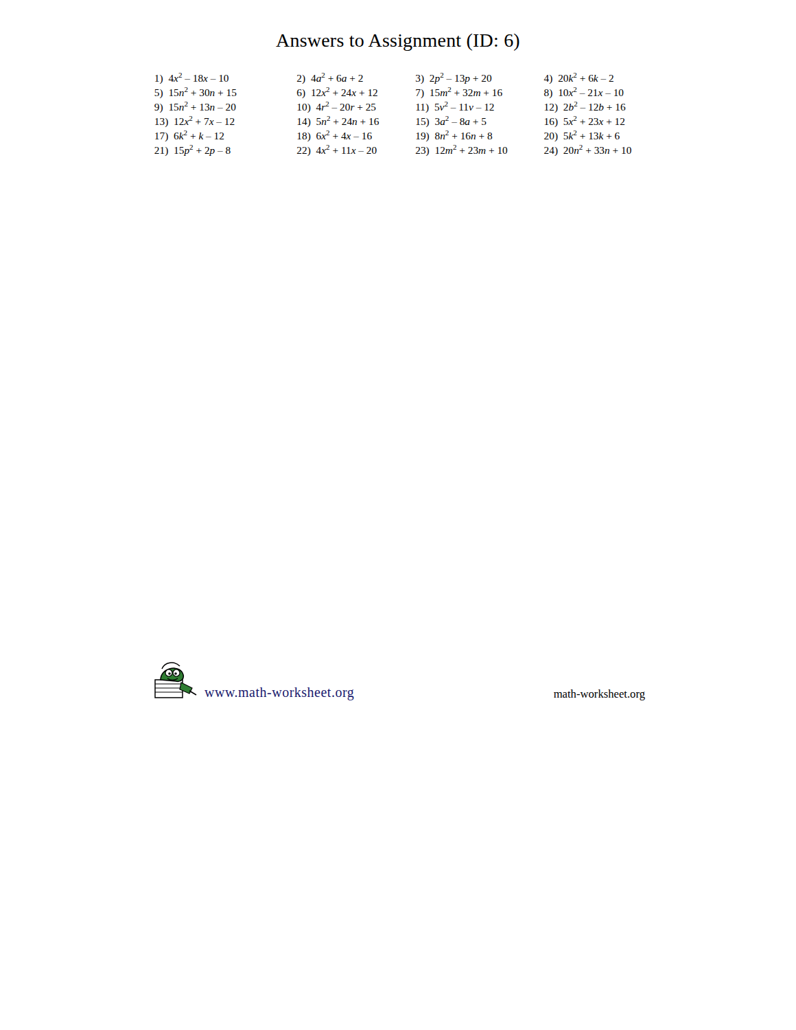Answers to Assignment (ID: 6)
| 1) 4 x 2 – 18 x – 10 | 2) 4 a 2 + 6 a + 2 | 3) 2 p 2 – 13 p + 20 | 4) 20 k 2 + 6 k – 2 |
| 5) 15 n 2 + 30 n + 15 | 6) 12 x 2 + 24 x + 12 | 7) 15 m 2 + 32 m + 16 | 8) 10 x 2 – 21 x – 10 |
| 9) 15 n 2 + 13 n – 20 | 10) 4 r 2 – 20 r + 25 | 11) 5 v 2 – 11 v – 12 | 12) 2 b 2 – 12 b + 16 |
| 13) 12 x 2 + 7 x – 12 | 14) 5 n 2 + 24 n + 16 | 15) 3 a 2 – 8 a + 5 | 16) 5 x 2 + 23 x + 12 |
| 17) 6 k 2 + k – 12 | 18) 6 x 2 + 4 x – 16 | 19) 8 n 2 + 16 n + 8 | 20) 5 k 2 + 13 k + 6 |
| 21) 15 p 2 + 2 p – 8 | 22) 4 x 2 + 11 x – 20 | 23) 12 m 2 + 23 m + 10 | 24) 20 n 2 + 33 n + 10 |
www.math-worksheet.org
math-worksheet.org